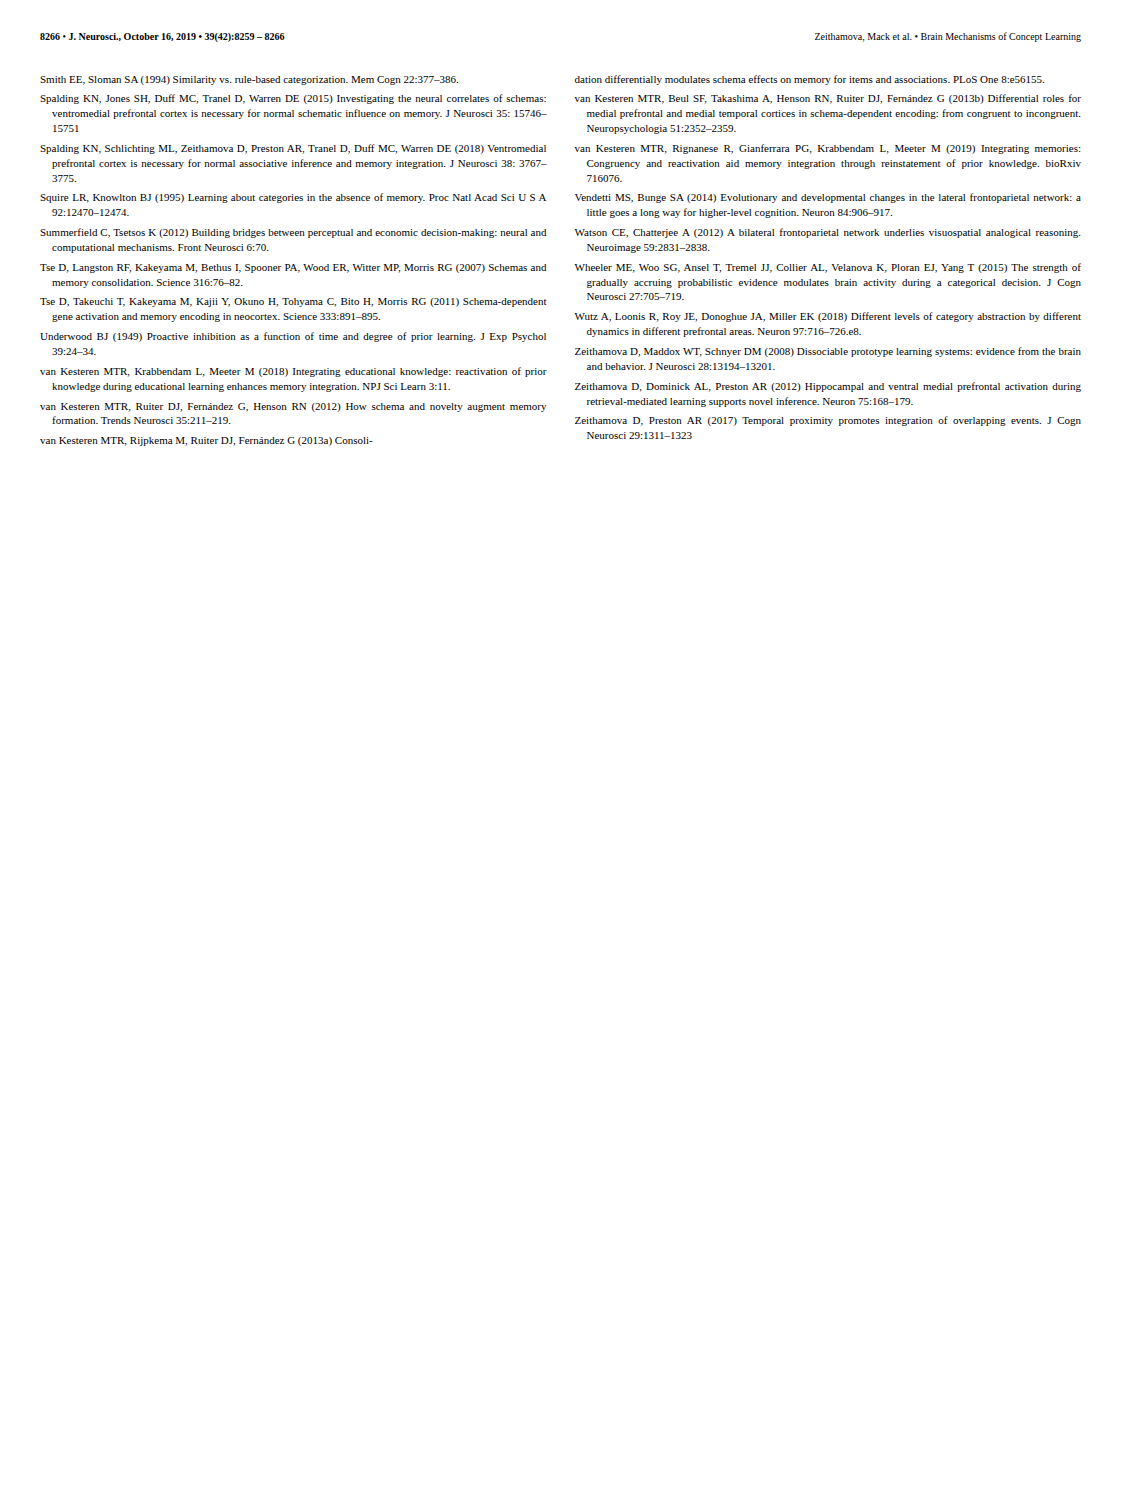8266 • J. Neurosci., October 16, 2019 • 39(42):8259 – 8266
Zeithamova, Mack et al. • Brain Mechanisms of Concept Learning
Smith EE, Sloman SA (1994) Similarity vs. rule-based categorization. Mem Cogn 22:377–386.
Spalding KN, Jones SH, Duff MC, Tranel D, Warren DE (2015) Investigating the neural correlates of schemas: ventromedial prefrontal cortex is necessary for normal schematic influence on memory. J Neurosci 35: 15746–15751
Spalding KN, Schlichting ML, Zeithamova D, Preston AR, Tranel D, Duff MC, Warren DE (2018) Ventromedial prefrontal cortex is necessary for normal associative inference and memory integration. J Neurosci 38: 3767–3775.
Squire LR, Knowlton BJ (1995) Learning about categories in the absence of memory. Proc Natl Acad Sci U S A 92:12470–12474.
Summerfield C, Tsetsos K (2012) Building bridges between perceptual and economic decision-making: neural and computational mechanisms. Front Neurosci 6:70.
Tse D, Langston RF, Kakeyama M, Bethus I, Spooner PA, Wood ER, Witter MP, Morris RG (2007) Schemas and memory consolidation. Science 316:76–82.
Tse D, Takeuchi T, Kakeyama M, Kajii Y, Okuno H, Tohyama C, Bito H, Morris RG (2011) Schema-dependent gene activation and memory encoding in neocortex. Science 333:891–895.
Underwood BJ (1949) Proactive inhibition as a function of time and degree of prior learning. J Exp Psychol 39:24–34.
van Kesteren MTR, Krabbendam L, Meeter M (2018) Integrating educational knowledge: reactivation of prior knowledge during educational learning enhances memory integration. NPJ Sci Learn 3:11.
van Kesteren MTR, Ruiter DJ, Fernández G, Henson RN (2012) How schema and novelty augment memory formation. Trends Neurosci 35:211–219.
van Kesteren MTR, Rijpkema M, Ruiter DJ, Fernández G (2013a) Consoli-
dation differentially modulates schema effects on memory for items and associations. PLoS One 8:e56155.
van Kesteren MTR, Beul SF, Takashima A, Henson RN, Ruiter DJ, Fernández G (2013b) Differential roles for medial prefrontal and medial temporal cortices in schema-dependent encoding: from congruent to incongruent. Neuropsychologia 51:2352–2359.
van Kesteren MTR, Rignanese R, Gianferrara PG, Krabbendam L, Meeter M (2019) Integrating memories: Congruency and reactivation aid memory integration through reinstatement of prior knowledge. bioRxiv 716076.
Vendetti MS, Bunge SA (2014) Evolutionary and developmental changes in the lateral frontoparietal network: a little goes a long way for higher-level cognition. Neuron 84:906–917.
Watson CE, Chatterjee A (2012) A bilateral frontoparietal network underlies visuospatial analogical reasoning. Neuroimage 59:2831–2838.
Wheeler ME, Woo SG, Ansel T, Tremel JJ, Collier AL, Velanova K, Ploran EJ, Yang T (2015) The strength of gradually accruing probabilistic evidence modulates brain activity during a categorical decision. J Cogn Neurosci 27:705–719.
Wutz A, Loonis R, Roy JE, Donoghue JA, Miller EK (2018) Different levels of category abstraction by different dynamics in different prefrontal areas. Neuron 97:716–726.e8.
Zeithamova D, Maddox WT, Schnyer DM (2008) Dissociable prototype learning systems: evidence from the brain and behavior. J Neurosci 28:13194–13201.
Zeithamova D, Dominick AL, Preston AR (2012) Hippocampal and ventral medial prefrontal activation during retrieval-mediated learning supports novel inference. Neuron 75:168–179.
Zeithamova D, Preston AR (2017) Temporal proximity promotes integration of overlapping events. J Cogn Neurosci 29:1311–1323